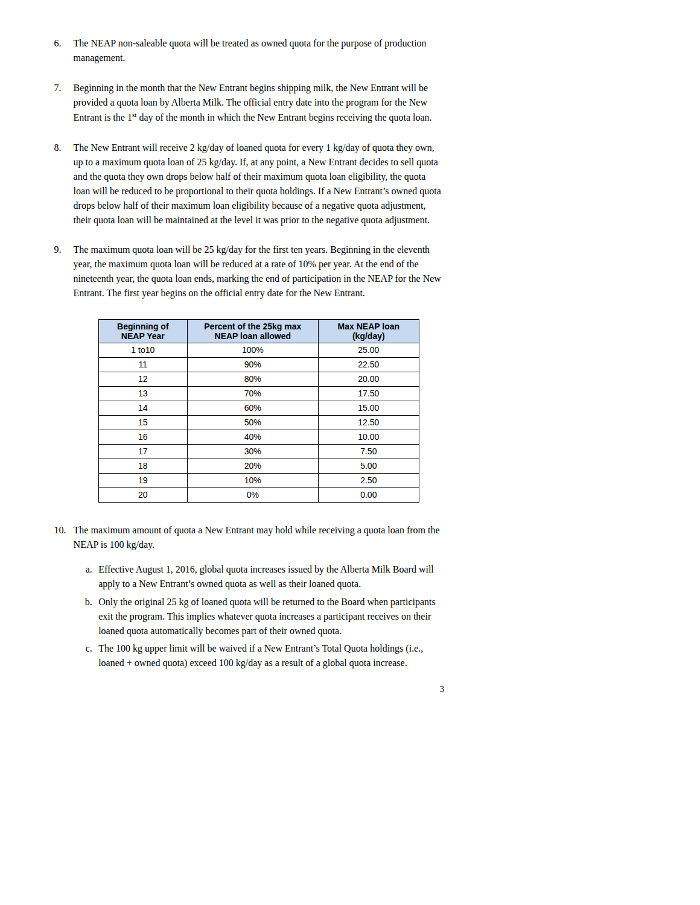The NEAP non-saleable quota will be treated as owned quota for the purpose of production management.
Beginning in the month that the New Entrant begins shipping milk, the New Entrant will be provided a quota loan by Alberta Milk. The official entry date into the program for the New Entrant is the 1st day of the month in which the New Entrant begins receiving the quota loan.
The New Entrant will receive 2 kg/day of loaned quota for every 1 kg/day of quota they own, up to a maximum quota loan of 25 kg/day. If, at any point, a New Entrant decides to sell quota and the quota they own drops below half of their maximum quota loan eligibility, the quota loan will be reduced to be proportional to their quota holdings. If a New Entrant’s owned quota drops below half of their maximum loan eligibility because of a negative quota adjustment, their quota loan will be maintained at the level it was prior to the negative quota adjustment.
The maximum quota loan will be 25 kg/day for the first ten years. Beginning in the eleventh year, the maximum quota loan will be reduced at a rate of 10% per year. At the end of the nineteenth year, the quota loan ends, marking the end of participation in the NEAP for the New Entrant. The first year begins on the official entry date for the New Entrant.
| Beginning of NEAP Year | Percent of the 25kg max NEAP loan allowed | Max NEAP loan (kg/day) |
| --- | --- | --- |
| 1 to10 | 100% | 25.00 |
| 11 | 90% | 22.50 |
| 12 | 80% | 20.00 |
| 13 | 70% | 17.50 |
| 14 | 60% | 15.00 |
| 15 | 50% | 12.50 |
| 16 | 40% | 10.00 |
| 17 | 30% | 7.50 |
| 18 | 20% | 5.00 |
| 19 | 10% | 2.50 |
| 20 | 0% | 0.00 |
The maximum amount of quota a New Entrant may hold while receiving a quota loan from the NEAP is 100 kg/day.
Effective August 1, 2016, global quota increases issued by the Alberta Milk Board will apply to a New Entrant’s owned quota as well as their loaned quota.
Only the original 25 kg of loaned quota will be returned to the Board when participants exit the program. This implies whatever quota increases a participant receives on their loaned quota automatically becomes part of their owned quota.
The 100 kg upper limit will be waived if a New Entrant’s Total Quota holdings (i.e., loaned + owned quota) exceed 100 kg/day as a result of a global quota increase.
3